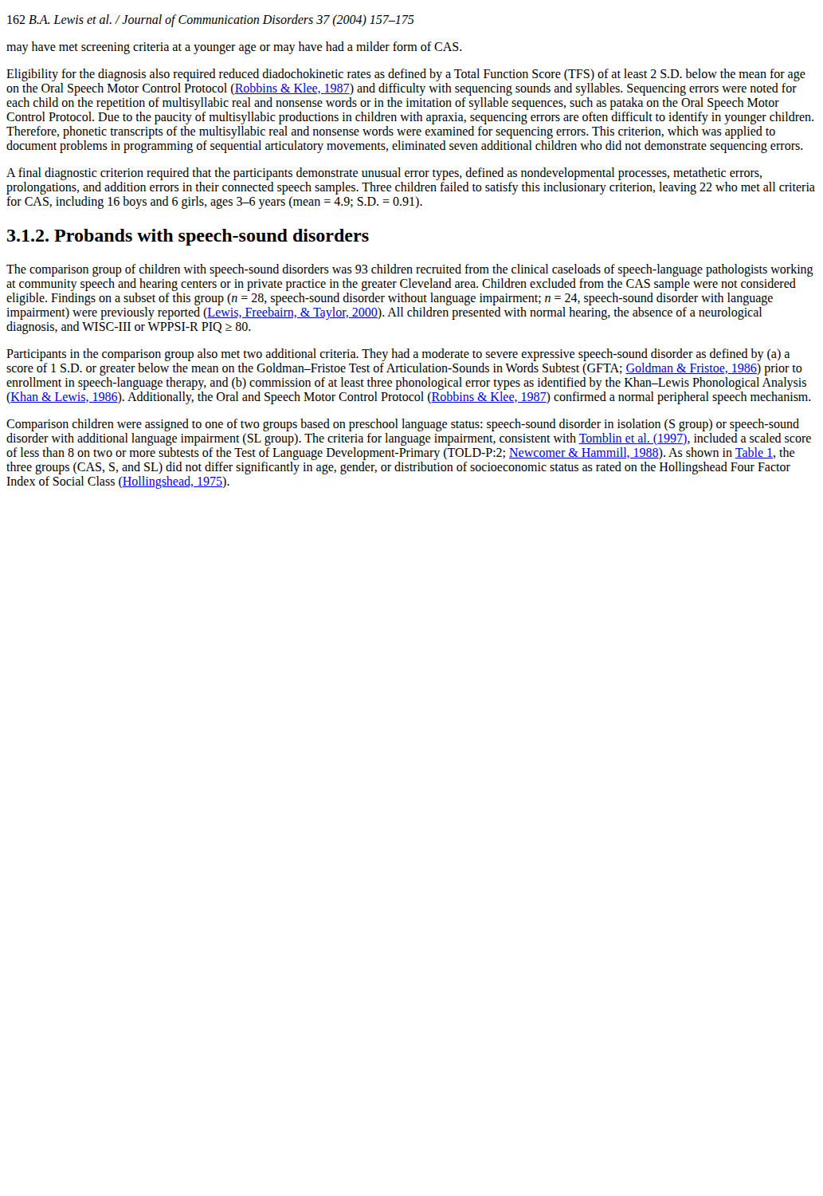162 B.A. Lewis et al. / Journal of Communication Disorders 37 (2004) 157–175
may have met screening criteria at a younger age or may have had a milder form of CAS.
Eligibility for the diagnosis also required reduced diadochokinetic rates as defined by a Total Function Score (TFS) of at least 2 S.D. below the mean for age on the Oral Speech Motor Control Protocol (Robbins & Klee, 1987) and difficulty with sequencing sounds and syllables. Sequencing errors were noted for each child on the repetition of multisyllabic real and nonsense words or in the imitation of syllable sequences, such as pataka on the Oral Speech Motor Control Protocol. Due to the paucity of multisyllabic productions in children with apraxia, sequencing errors are often difficult to identify in younger children. Therefore, phonetic transcripts of the multisyllabic real and nonsense words were examined for sequencing errors. This criterion, which was applied to document problems in programming of sequential articulatory movements, eliminated seven additional children who did not demonstrate sequencing errors.
A final diagnostic criterion required that the participants demonstrate unusual error types, defined as nondevelopmental processes, metathetic errors, prolongations, and addition errors in their connected speech samples. Three children failed to satisfy this inclusionary criterion, leaving 22 who met all criteria for CAS, including 16 boys and 6 girls, ages 3–6 years (mean = 4.9; S.D. = 0.91).
3.1.2. Probands with speech-sound disorders
The comparison group of children with speech-sound disorders was 93 children recruited from the clinical caseloads of speech-language pathologists working at community speech and hearing centers or in private practice in the greater Cleveland area. Children excluded from the CAS sample were not considered eligible. Findings on a subset of this group (n = 28, speech-sound disorder without language impairment; n = 24, speech-sound disorder with language impairment) were previously reported (Lewis, Freebairn, & Taylor, 2000). All children presented with normal hearing, the absence of a neurological diagnosis, and WISC-III or WPPSI-R PIQ ≥ 80.
Participants in the comparison group also met two additional criteria. They had a moderate to severe expressive speech-sound disorder as defined by (a) a score of 1 S.D. or greater below the mean on the Goldman–Fristoe Test of Articulation-Sounds in Words Subtest (GFTA; Goldman & Fristoe, 1986) prior to enrollment in speech-language therapy, and (b) commission of at least three phonological error types as identified by the Khan–Lewis Phonological Analysis (Khan & Lewis, 1986). Additionally, the Oral and Speech Motor Control Protocol (Robbins & Klee, 1987) confirmed a normal peripheral speech mechanism.
Comparison children were assigned to one of two groups based on preschool language status: speech-sound disorder in isolation (S group) or speech-sound disorder with additional language impairment (SL group). The criteria for language impairment, consistent with Tomblin et al. (1997), included a scaled score of less than 8 on two or more subtests of the Test of Language Development-Primary (TOLD-P:2; Newcomer & Hammill, 1988). As shown in Table 1, the three groups (CAS, S, and SL) did not differ significantly in age, gender, or distribution of socioeconomic status as rated on the Hollingshead Four Factor Index of Social Class (Hollingshead, 1975).